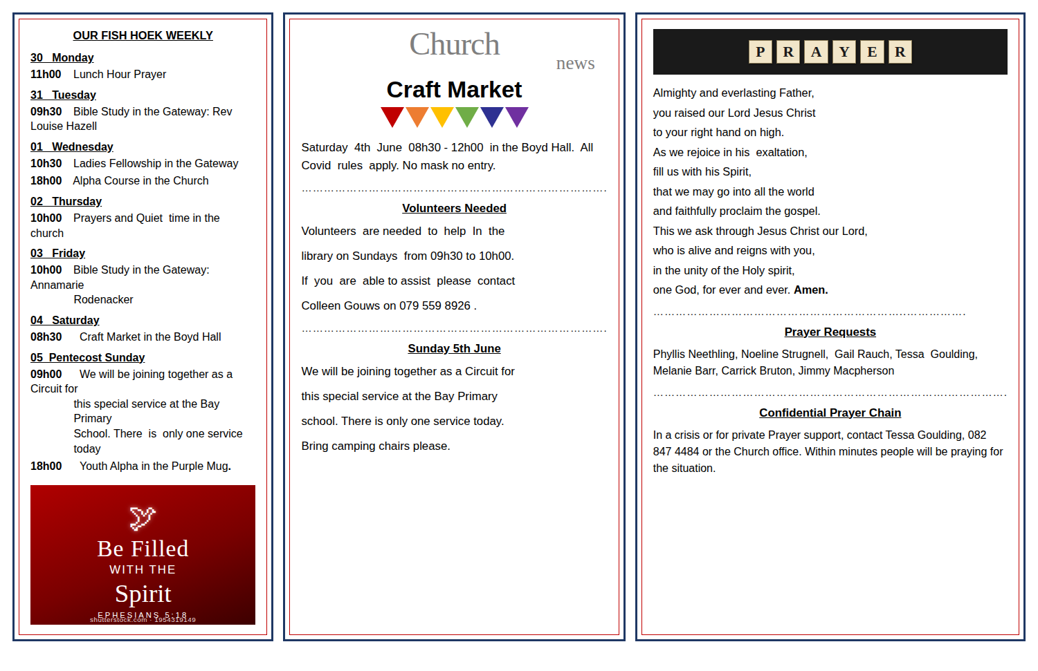OUR FISH HOEK WEEKLY
30 Monday
11h00 Lunch Hour Prayer
31 Tuesday
09h30 Bible Study in the Gateway: Rev Louise Hazell
01 Wednesday
10h30 Ladies Fellowship in the Gateway
18h00 Alpha Course in the Church
02 Thursday
10h00 Prayers and Quiet time in the church
03 Friday
10h00 Bible Study in the Gateway: Annamarie Rodenacker
04 Saturday
08h30 Craft Market in the Boyd Hall
05 Pentecost Sunday
09h00 We will be joining together as a Circuit for this special service at the Bay Primary School. There is only one service today
18h00 Youth Alpha in the Purple Mug.
🕊
Be Filled
WITH THE
Spirit
EPHESIANS 5:18
shutterstock.com · 1954319149
Church news
Craft Market
Saturday 4th June 08h30 - 12h00 in the Boyd Hall. All Covid rules apply. No mask no entry.
……………………………………………………………………….
Volunteers Needed
Volunteers are needed to help In the
library on Sundays from 09h30 to 10h00.
If you are able to assist please contact
Colleen Gouws on 079 559 8926 .
……………………………………………………………………….
Sunday 5th June
We will be joining together as a Circuit for
this special service at the Bay Primary
school. There is only one service today.
Bring camping chairs please.
PRAYER
Almighty and everlasting Father,
you raised our Lord Jesus Christ
to your right hand on high.
As we rejoice in his exaltation,
fill us with his Spirit,
that we may go into all the world
and faithfully proclaim the gospel.
This we ask through Jesus Christ our Lord,
who is alive and reigns with you,
in the unity of the Holy spirit,
one God, for ever and ever. Amen.
…………………………………………………………..…………….
Prayer Requests
Phyllis Neethling, Noeline Strugnell, Gail Rauch, Tessa Goulding, Melanie Barr, Carrick Bruton, Jimmy Macpherson
…………………………………………………………………….…………….
Confidential Prayer Chain
In a crisis or for private Prayer support, contact Tessa Goulding, 082 847 4484 or the Church office. Within minutes people will be praying for the situation.